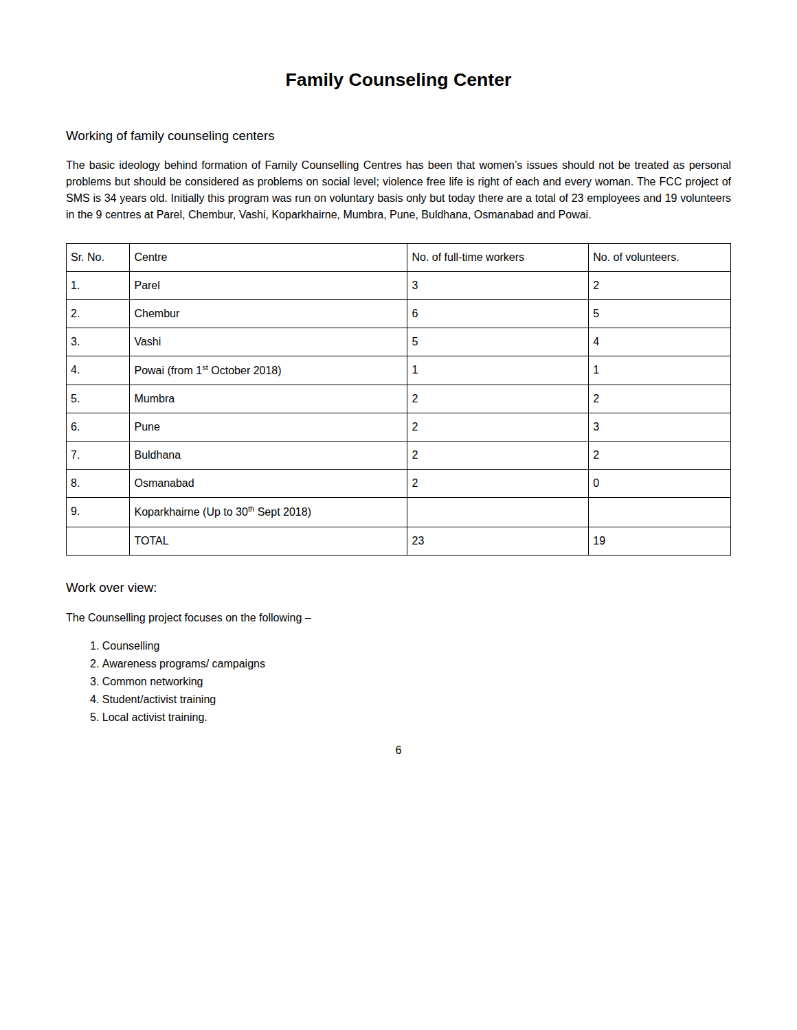Family Counseling Center
Working of family counseling centers
The basic ideology behind formation of Family Counselling Centres has been that women’s issues should not be treated as personal problems but should be considered as problems on social level; violence free life is right of each and every woman. The FCC project of SMS is 34 years old. Initially this program was run on voluntary basis only but today there are a total of 23 employees and 19 volunteers in the 9 centres at Parel, Chembur, Vashi, Koparkhairne, Mumbra, Pune, Buldhana, Osmanabad and Powai.
| Sr. No. | Centre | No. of full-time workers | No. of volunteers. |
| 1. | Parel | 3 | 2 |
| 2. | Chembur | 6 | 5 |
| 3. | Vashi | 5 | 4 |
| 4. | Powai (from 1 st October 2018) | 1 | 1 |
| 5. | Mumbra | 2 | 2 |
| 6. | Pune | 2 | 3 |
| 7. | Buldhana | 2 | 2 |
| 8. | Osmanabad | 2 | 0 |
| 9. | Koparkhairne (Up to 30 th Sept 2018) | | |
| | TOTAL | 23 | 19 |
Work over view:
The Counselling project focuses on the following –
Counselling
Awareness programs/ campaigns
Common networking
Student/activist training
Local activist training.
6